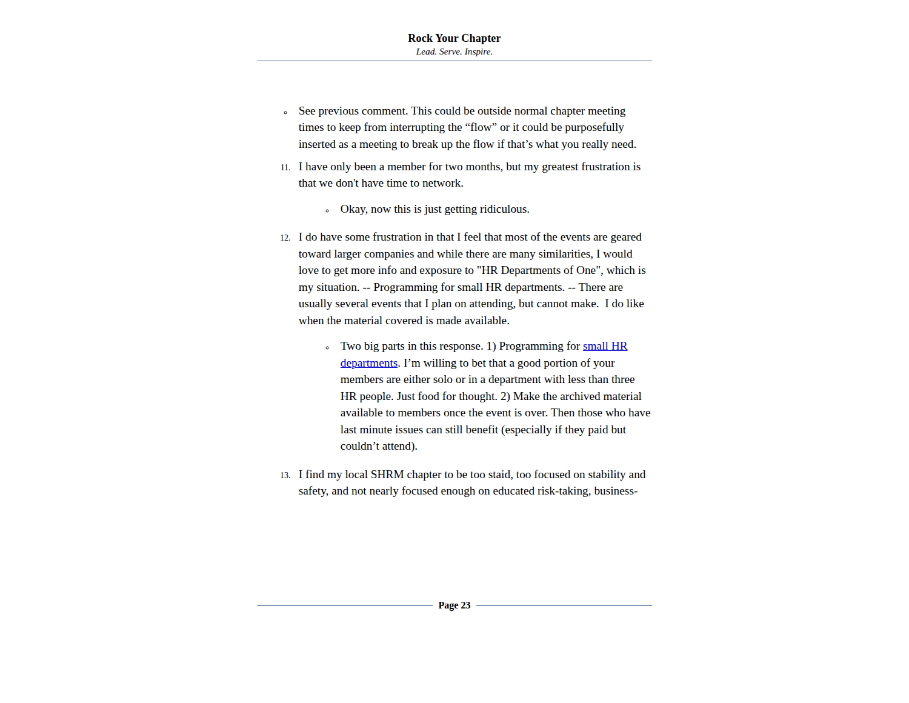Rock Your Chapter
Lead. Serve. Inspire.
See previous comment. This could be outside normal chapter meeting times to keep from interrupting the “flow” or it could be purposefully inserted as a meeting to break up the flow if that’s what you really need.
I have only been a member for two months, but my greatest frustration is that we don't have time to network.
Okay, now this is just getting ridiculous.
I do have some frustration in that I feel that most of the events are geared toward larger companies and while there are many similarities, I would love to get more info and exposure to "HR Departments of One", which is my situation. -- Programming for small HR departments. -- There are usually several events that I plan on attending, but cannot make. I do like when the material covered is made available.
Two big parts in this response. 1) Programming for small HR departments. I’m willing to bet that a good portion of your members are either solo or in a department with less than three HR people. Just food for thought. 2) Make the archived material available to members once the event is over. Then those who have last minute issues can still benefit (especially if they paid but couldn’t attend).
I find my local SHRM chapter to be too staid, too focused on stability and safety, and not nearly focused enough on educated risk-taking, business-
Page 23